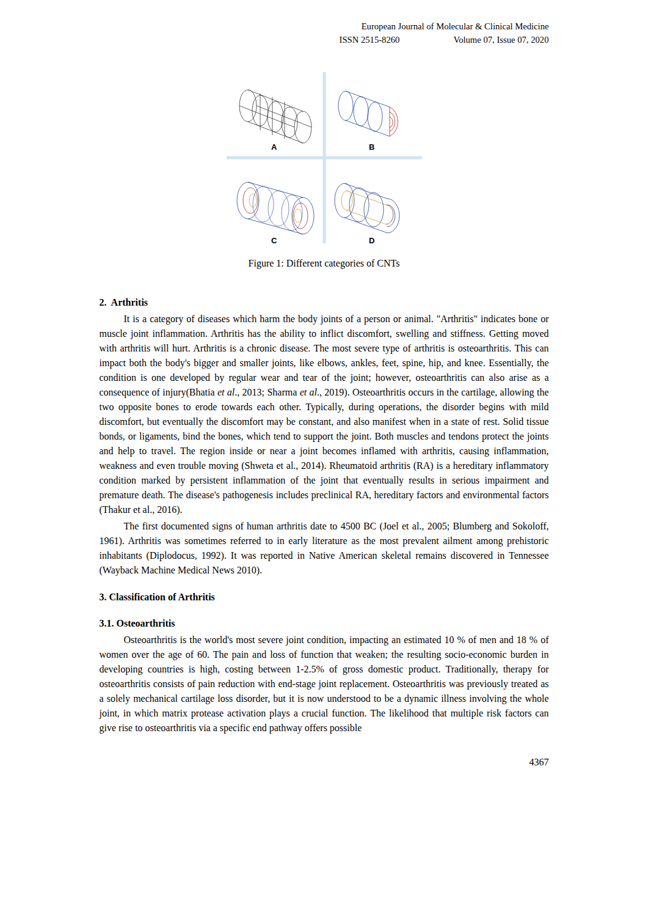European Journal of Molecular & Clinical Medicine ISSN 2515-8260 Volume 07, Issue 07, 2020
Different categories of CNTs Schematic illustrations of carbon nanotube structures arranged in a two-by-two grid separated by pale blue divider lines. Panel A: open-ended single-walled nanotube drawn as a hexagonal lattice cylinder. Panel B: capped single-walled nanotube with a hemispherical end. Panel C: multi-walled nanotube showing concentric cylinders. Panel D: capped multi-walled nanotube. A B C D
Figure 1: Different categories of CNTs
2. Arthritis
It is a category of diseases which harm the body joints of a person or animal. "Arthritis" indicates bone or muscle joint inflammation. Arthritis has the ability to inflict discomfort, swelling and stiffness. Getting moved with arthritis will hurt. Arthritis is a chronic disease. The most severe type of arthritis is osteoarthritis. This can impact both the body's bigger and smaller joints, like elbows, ankles, feet, spine, hip, and knee. Essentially, the condition is one developed by regular wear and tear of the joint; however, osteoarthritis can also arise as a consequence of injury(Bhatia et al., 2013; Sharma et al., 2019). Osteoarthritis occurs in the cartilage, allowing the two opposite bones to erode towards each other. Typically, during operations, the disorder begins with mild discomfort, but eventually the discomfort may be constant, and also manifest when in a state of rest. Solid tissue bonds, or ligaments, bind the bones, which tend to support the joint. Both muscles and tendons protect the joints and help to travel. The region inside or near a joint becomes inflamed with arthritis, causing inflammation, weakness and even trouble moving (Shweta et al., 2014). Rheumatoid arthritis (RA) is a hereditary inflammatory condition marked by persistent inflammation of the joint that eventually results in serious impairment and premature death. The disease's pathogenesis includes preclinical RA, hereditary factors and environmental factors (Thakur et al., 2016).
The first documented signs of human arthritis date to 4500 BC (Joel et al., 2005; Blumberg and Sokoloff, 1961). Arthritis was sometimes referred to in early literature as the most prevalent ailment among prehistoric inhabitants (Diplodocus, 1992). It was reported in Native American skeletal remains discovered in Tennessee (Wayback Machine Medical News 2010).
3. Classification of Arthritis
3.1. Osteoarthritis
Osteoarthritis is the world's most severe joint condition, impacting an estimated 10 % of men and 18 % of women over the age of 60. The pain and loss of function that weaken; the resulting socio-economic burden in developing countries is high, costing between 1-2.5% of gross domestic product. Traditionally, therapy for osteoarthritis consists of pain reduction with end-stage joint replacement. Osteoarthritis was previously treated as a solely mechanical cartilage loss disorder, but it is now understood to be a dynamic illness involving the whole joint, in which matrix protease activation plays a crucial function. The likelihood that multiple risk factors can give rise to osteoarthritis via a specific end pathway offers possible
4367